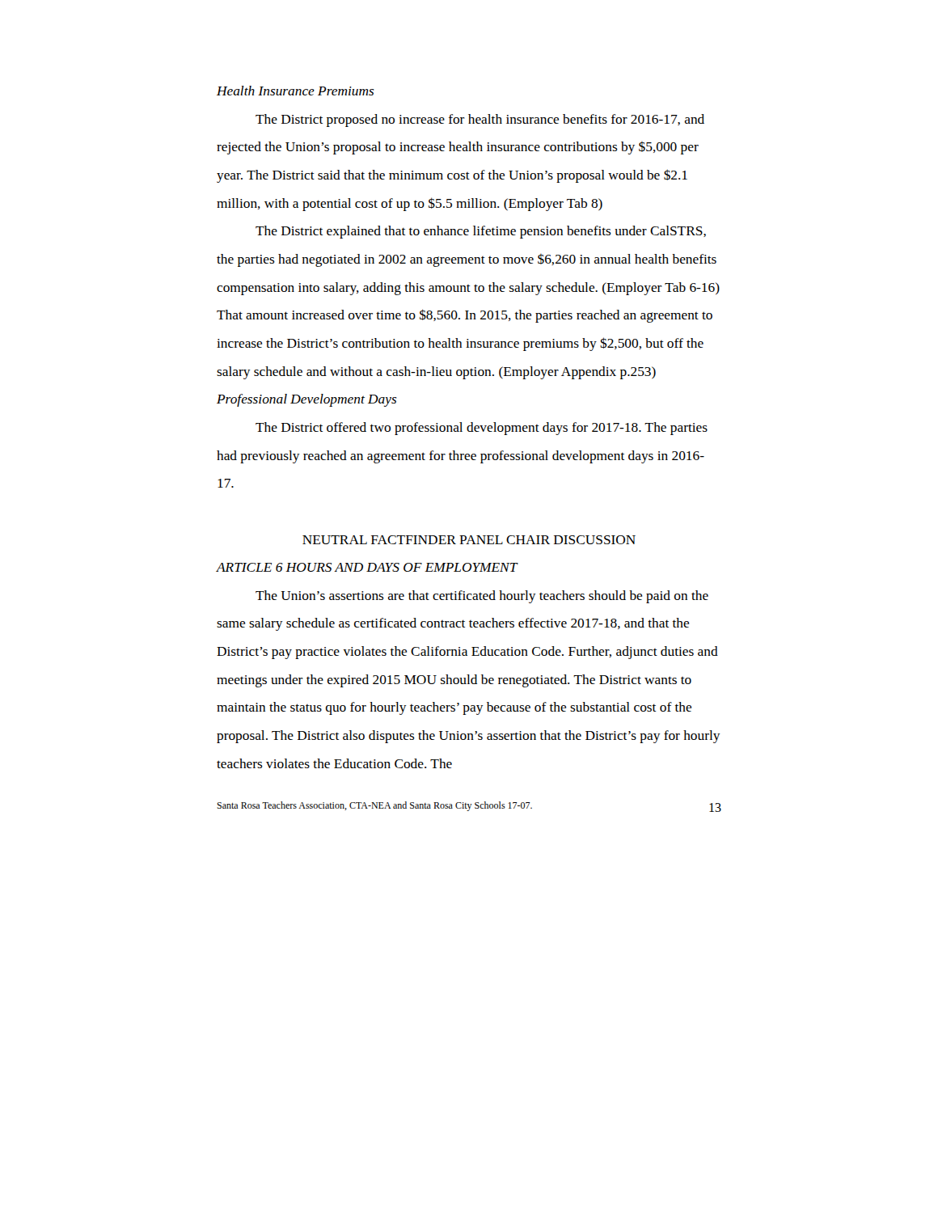Health Insurance Premiums
The District proposed no increase for health insurance benefits for 2016-17, and rejected the Union’s proposal to increase health insurance contributions by $5,000 per year. The District said that the minimum cost of the Union’s proposal would be $2.1 million, with a potential cost of up to $5.5 million. (Employer Tab 8)
The District explained that to enhance lifetime pension benefits under CalSTRS, the parties had negotiated in 2002 an agreement to move $6,260 in annual health benefits compensation into salary, adding this amount to the salary schedule. (Employer Tab 6-16) That amount increased over time to $8,560. In 2015, the parties reached an agreement to increase the District’s contribution to health insurance premiums by $2,500, but off the salary schedule and without a cash-in-lieu option. (Employer Appendix p.253)
Professional Development Days
The District offered two professional development days for 2017-18. The parties had previously reached an agreement for three professional development days in 2016-17.
NEUTRAL FACTFINDER PANEL CHAIR DISCUSSION
ARTICLE 6 HOURS AND DAYS OF EMPLOYMENT
The Union’s assertions are that certificated hourly teachers should be paid on the same salary schedule as certificated contract teachers effective 2017-18, and that the District’s pay practice violates the California Education Code. Further, adjunct duties and meetings under the expired 2015 MOU should be renegotiated. The District wants to maintain the status quo for hourly teachers’ pay because of the substantial cost of the proposal. The District also disputes the Union’s assertion that the District’s pay for hourly teachers violates the Education Code. The
Santa Rosa Teachers Association, CTA-NEA and Santa Rosa City Schools 17-07. 13